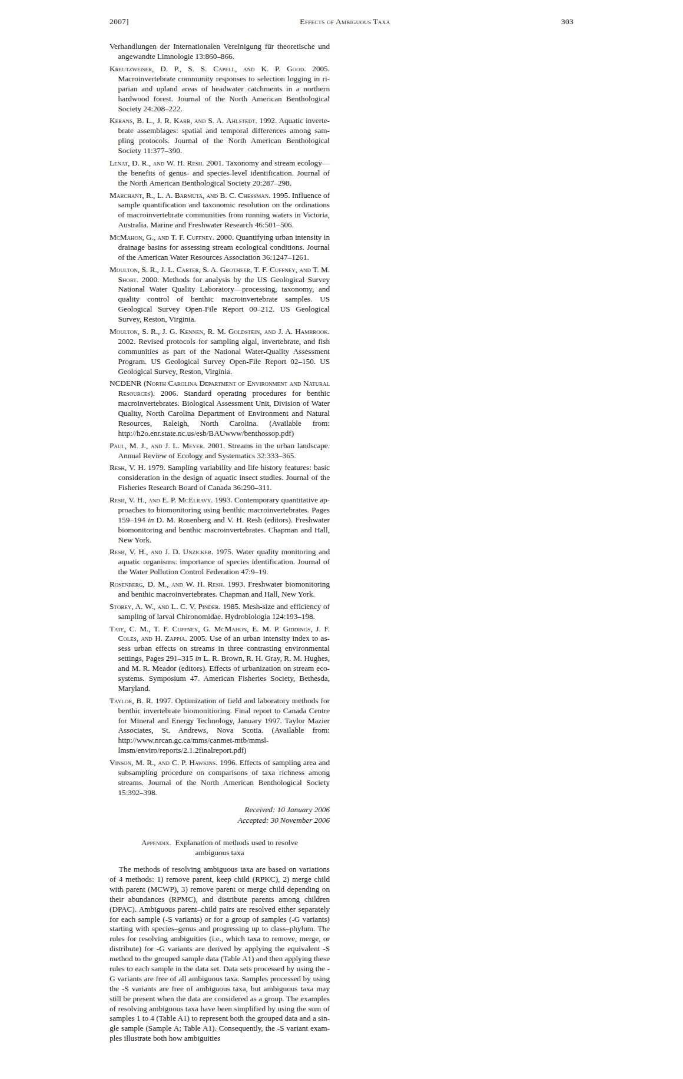2007]
Effects of Ambiguous Taxa
303
Verhandlungen der Internationalen Vereinigung für theoretische und angewandte Limnologie 13:860–866.
Kreutzweiser, D. P., S. S. Capell, and K. P. Good. 2005. Macroinvertebrate community responses to selection logging in riparian and upland areas of headwater catchments in a northern hardwood forest. Journal of the North American Benthological Society 24:208–222.
Kerans, B. L., J. R. Karr, and S. A. Ahlstedt. 1992. Aquatic invertebrate assemblages: spatial and temporal differences among sampling protocols. Journal of the North American Benthological Society 11:377–390.
Lenat, D. R., and W. H. Resh. 2001. Taxonomy and stream ecology—the benefits of genus- and species-level identification. Journal of the North American Benthological Society 20:287–298.
Marchant, R., L. A. Barmuta, and B. C. Chessman. 1995. Influence of sample quantification and taxonomic resolution on the ordinations of macroinvertebrate communities from running waters in Victoria, Australia. Marine and Freshwater Research 46:501–506.
McMahon, G., and T. F. Cuffney. 2000. Quantifying urban intensity in drainage basins for assessing stream ecological conditions. Journal of the American Water Resources Association 36:1247–1261.
Moulton, S. R., J. L. Carter, S. A. Grotheer, T. F. Cuffney, and T. M. Short. 2000. Methods for analysis by the US Geological Survey National Water Quality Laboratory—processing, taxonomy, and quality control of benthic macroinvertebrate samples. US Geological Survey Open-File Report 00–212. US Geological Survey, Reston, Virginia.
Moulton, S. R., J. G. Kennen, R. M. Goldstein, and J. A. Hambrook. 2002. Revised protocols for sampling algal, invertebrate, and fish communities as part of the National Water-Quality Assessment Program. US Geological Survey Open-File Report 02–150. US Geological Survey, Reston, Virginia.
NCDENR (North Carolina Department of Environment and Natural Resources). 2006. Standard operating procedures for benthic macroinvertebrates. Biological Assessment Unit, Division of Water Quality, North Carolina Department of Environment and Natural Resources, Raleigh, North Carolina. (Available from: http://h2o.enr.state.nc.us/esb/BAUwww/benthossop.pdf)
Paul, M. J., and J. L. Meyer. 2001. Streams in the urban landscape. Annual Review of Ecology and Systematics 32:333–365.
Resh, V. H. 1979. Sampling variability and life history features: basic consideration in the design of aquatic insect studies. Journal of the Fisheries Research Board of Canada 36:290–311.
Resh, V. H., and E. P. McElravy. 1993. Contemporary quantitative approaches to biomonitoring using benthic macroinvertebrates. Pages 159–194 in D. M. Rosenberg and V. H. Resh (editors). Freshwater biomonitoring and benthic macroinvertebrates. Chapman and Hall, New York.
Resh, V. H., and J. D. Unzicker. 1975. Water quality monitoring and aquatic organisms: importance of species identification. Journal of the Water Pollution Control Federation 47:9–19.
Rosenberg, D. M., and W. H. Resh. 1993. Freshwater biomonitoring and benthic macroinvertebrates. Chapman and Hall, New York.
Storey, A. W., and L. C. V. Pinder. 1985. Mesh-size and efficiency of sampling of larval Chironomidae. Hydrobiologia 124:193–198.
Tate, C. M., T. F. Cuffney, G. McMahon, E. M. P. Giddings, J. F. Coles, and H. Zappia. 2005. Use of an urban intensity index to assess urban effects on streams in three contrasting environmental settings, Pages 291–315 in L. R. Brown, R. H. Gray, R. M. Hughes, and M. R. Meador (editors). Effects of urbanization on stream ecosystems. Symposium 47. American Fisheries Society, Bethesda, Maryland.
Taylor, B. R. 1997. Optimization of field and laboratory methods for benthic invertebrate biomonitioring. Final report to Canada Centre for Mineral and Energy Technology, January 1997. Taylor Mazier Associates, St. Andrews, Nova Scotia. (Available from: http://www.nrcan.gc.ca/mms/canmet-mtb/mmsl-lmsm/enviro/reports/2.1.2finalreport.pdf)
Vinson, M. R., and C. P. Hawkins. 1996. Effects of sampling area and subsampling procedure on comparisons of taxa richness among streams. Journal of the North American Benthological Society 15:392–398.
Received: 10 January 2006
Accepted: 30 November 2006
Appendix. Explanation of methods used to resolve ambiguous taxa
The methods of resolving ambiguous taxa are based on variations of 4 methods: 1) remove parent, keep child (RPKC), 2) merge child with parent (MCWP), 3) remove parent or merge child depending on their abundances (RPMC), and distribute parents among children (DPAC). Ambiguous parent–child pairs are resolved either separately for each sample (-S variants) or for a group of samples (-G variants) starting with species–genus and progressing up to class–phylum. The rules for resolving ambiguities (i.e., which taxa to remove, merge, or distribute) for -G variants are derived by applying the equivalent -S method to the grouped sample data (Table A1) and then applying these rules to each sample in the data set. Data sets processed by using the -G variants are free of all ambiguous taxa. Samples processed by using the -S variants are free of ambiguous taxa, but ambiguous taxa may still be present when the data are considered as a group. The examples of resolving ambiguous taxa have been simplified by using the sum of samples 1 to 4 (Table A1) to represent both the grouped data and a single sample (Sample A; Table A1). Consequently, the -S variant examples illustrate both how ambiguities